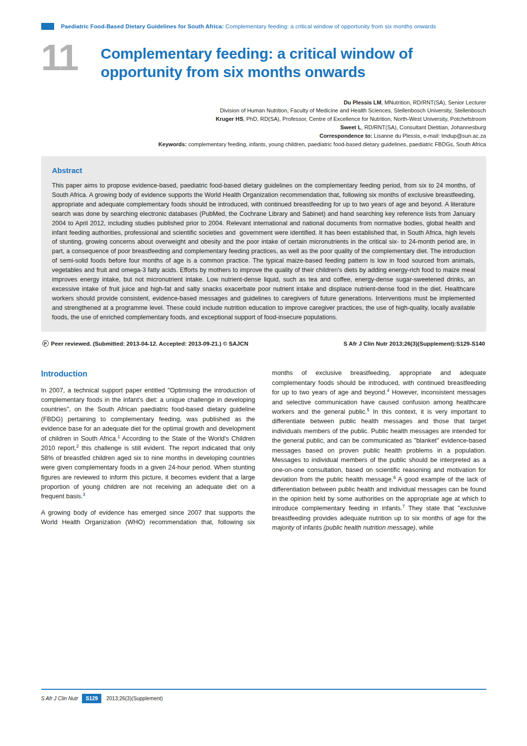Paediatric Food-Based Dietary Guidelines for South Africa: Complementary feeding: a critical window of opportunity from six months onwards
11
Complementary feeding: a critical window of
opportunity from six months onwards
Du Plessis LM, MNutrition, RD/RNT(SA), Senior Lecturer
Division of Human Nutrition, Faculty of Medicine and Health Sciences, Stellenbosch University, Stellenbosch
Kruger HS, PhD, RD(SA), Professor, Centre of Excellence for Nutrition, North-West University, Potchefstroom
Sweet L, RD/RNT(SA), Consultant Dietitian, Johannesburg
Correspondence to: Lisanne du Plessis, e-mail: lmdup@sun.ac.za
Keywords: complementary feeding, infants, young children, paediatric food-based dietary guidelines, paediatric FBDGs, South Africa
Abstract
This paper aims to propose evidence-based, paediatric food-based dietary guidelines on the complementary feeding period, from six to 24 months, of South Africa. A growing body of evidence supports the World Health Organization recommendation that, following six months of exclusive breastfeeding, appropriate and adequate complementary foods should be introduced, with continued breastfeeding for up to two years of age and beyond. A literature search was done by searching electronic databases (PubMed, the Cochrane Library and Sabinet) and hand searching key reference lists from January 2004 to April 2012, including studies published prior to 2004. Relevant international and national documents from normative bodies, global health and infant feeding authorities, professional and scientific societies and government were identified. It has been established that, in South Africa, high levels of stunting, growing concerns about overweight and obesity and the poor intake of certain micronutrients in the critical six- to 24-month period are, in part, a consequence of poor breastfeeding and complementary feeding practices, as well as the poor quality of the complementary diet. The introduction of semi-solid foods before four months of age is a common practice. The typical maize-based feeding pattern is low in food sourced from animals, vegetables and fruit and omega-3 fatty acids. Efforts by mothers to improve the quality of their children's diets by adding energy-rich food to maize meal improves energy intake, but not micronutrient intake. Low nutrient-dense liquid, such as tea and coffee, energy-dense sugar-sweetened drinks, an excessive intake of fruit juice and high-fat and salty snacks exacerbate poor nutrient intake and displace nutrient-dense food in the diet. Healthcare workers should provide consistent, evidence-based messages and guidelines to caregivers of future generations. Interventions must be implemented and strengthened at a programme level. These could include nutrition education to improve caregiver practices, the use of high-quality, locally available foods, the use of enriched complementary foods, and exceptional support of food-insecure populations.
PPeer reviewed. (Submitted: 2013-04-12. Accepted: 2013-09-21.) © SAJCN
S Afr J Clin Nutr 2013;26(3)(Supplement):S129-S140
Introduction
In 2007, a technical support paper entitled "Optimising the introduction of complementary foods in the infant's diet: a unique challenge in developing countries", on the South African paediatric food-based dietary guideline (FBDG) pertaining to complementary feeding, was published as the evidence base for an adequate diet for the optimal growth and development of children in South Africa.1 According to the State of the World's Children 2010 report,2 this challenge is still evident. The report indicated that only 58% of breastfed children aged six to nine months in developing countries were given complementary foods in a given 24-hour period. When stunting figures are reviewed to inform this picture, it becomes evident that a large proportion of young children are not receiving an adequate diet on a frequent basis.3
A growing body of evidence has emerged since 2007 that supports the World Health Organization (WHO) recommendation that, following six months of exclusive breastfeeding, appropriate and adequate complementary foods should be introduced, with continued breastfeeding for up to two years of age and beyond.4 However, inconsistent messages and selective communication have caused confusion among healthcare workers and the general public.5 In this context, it is very important to differentiate between public health messages and those that target individuals members of the public. Public health messages are intended for the general public, and can be communicated as "blanket" evidence-based messages based on proven public health problems in a population. Messages to individual members of the public should be interpreted as a one-on-one consultation, based on scientific reasoning and motivation for deviation from the public health message.6 A good example of the lack of differentiation between public health and individual messages can be found in the opinion held by some authorities on the appropriate age at which to introduce complementary feeding in infants.7 They state that "exclusive breastfeeding provides adequate nutrition up to six months of age for the majority of infants (public health nutrition message), while
S Afr J Clin Nutr S129 2013;26(3)(Supplement)